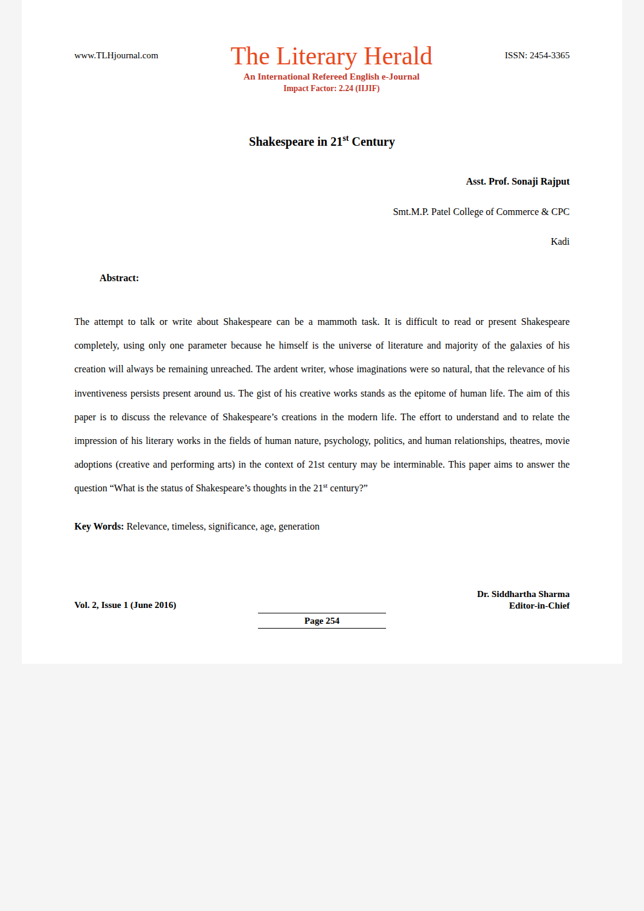www.TLHjournal.com
The Literary Herald
An International Refereed English e-Journal
Impact Factor: 2.24 (IIJIF)
ISSN: 2454-3365
Shakespeare in 21st Century
Asst. Prof. Sonaji Rajput
Smt.M.P. Patel College of Commerce & CPC
Kadi
Abstract:
The attempt to talk or write about Shakespeare can be a mammoth task. It is difficult to read or present Shakespeare completely, using only one parameter because he himself is the universe of literature and majority of the galaxies of his creation will always be remaining unreached. The ardent writer, whose imaginations were so natural, that the relevance of his inventiveness persists present around us. The gist of his creative works stands as the epitome of human life. The aim of this paper is to discuss the relevance of Shakespeare’s creations in the modern life. The effort to understand and to relate the impression of his literary works in the fields of human nature, psychology, politics, and human relationships, theatres, movie adoptions (creative and performing arts) in the context of 21st century may be interminable. This paper aims to answer the question “What is the status of Shakespeare’s thoughts in the 21st century?”
Key Words: Relevance, timeless, significance, age, generation
Vol. 2, Issue 1 (June 2016)
Dr. Siddhartha Sharma
Editor-in-Chief
Page 254